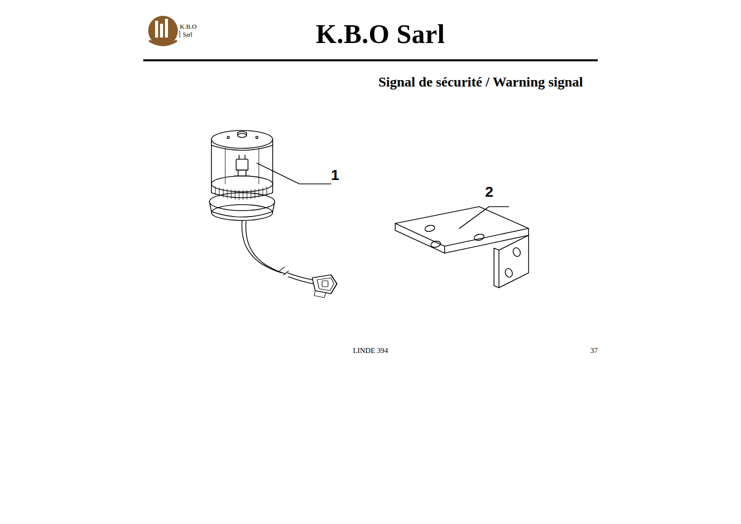K.B.O Sarl
K.B.O Sarl
Signal de sécurité / Warning signal
1 2
LINDE 394
37